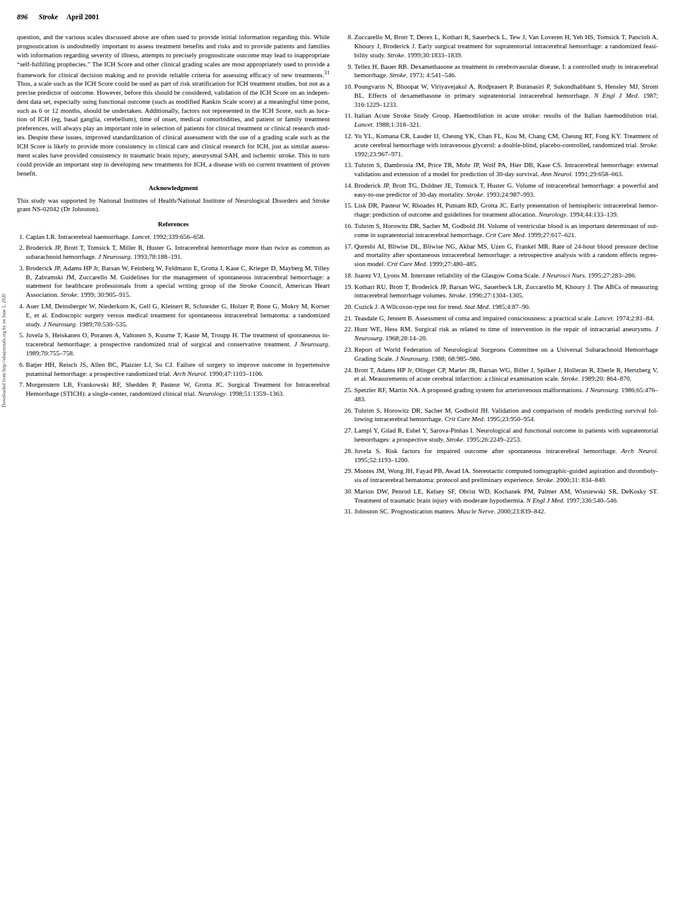Downloaded from http://ahajournals.org by on June 1, 2020
896 Stroke April 2001
question, and the various scales discussed above are often used to provide initial information regarding this. While prognostication is undoubtedly important to assess treatment benefits and risks and to provide patients and families with information regarding severity of illness, attempts to precisely prognosticate outcome may lead to inappropriate “self-fulfilling prophecies.” The ICH Score and other clinical grading scales are most appropriately used to provide a framework for clinical decision making and to provide reliable criteria for assessing efficacy of new treatments.31 Thus, a scale such as the ICH Score could be used as part of risk stratification for ICH treatment studies, but not as a precise predictor of outcome. However, before this should be considered, validation of the ICH Score on an independent data set, especially using functional outcome (such as modified Rankin Scale score) at a meaningful time point, such as 6 or 12 months, should be undertaken. Additionally, factors not represented in the ICH Score, such as location of ICH (eg, basal ganglia, cerebellum), time of onset, medical comorbidities, and patient or family treatment preferences, will always play an important role in selection of patients for clinical treatment or clinical research studies. Despite these issues, improved standardization of clinical assessment with the use of a grading scale such as the ICH Score is likely to provide more consistency in clinical care and clinical research for ICH, just as similar assessment scales have provided consistency in traumatic brain injury, aneurysmal SAH, and ischemic stroke. This in turn could provide an important step in developing new treatments for ICH, a disease with no current treatment of proven benefit.
Acknowledgment
This study was supported by National Institutes of Health/National Institute of Neurological Disorders and Stroke grant NS-02042 (Dr Johnston).
References
Caplan LR. Intracerebral haemorrhage. Lancet. 1992;339:656–658.
Broderick JP, Brott T, Tomsick T, Miller R, Huster G. Intracerebral hemorrhage more than twice as common as subarachnoid hemorrhage. J Neurosurg. 1993;78:188–191.
Broderick JP, Adams HP Jr, Barsan W, Feinberg W, Feldmann E, Grotta J, Kase C, Krieger D, Mayberg M, Tilley B, Zabramski JM, Zuccarello M. Guidelines for the management of spontaneous intracerebral hemorrhage: a statement for healthcare professionals from a special writing group of the Stroke Council, American Heart Association. Stroke. 1999; 30:905–915.
Auer LM, Deinsberger W, Niederkorn K, Gell G, Kleinert R, Schneider G, Holzer P, Bone G, Mokry M, Korner E, et al. Endoscopic surgery versus medical treatment for spontaneous intracerebral hematoma: a randomized study. J Neurosurg. 1989;70:530–535.
Juvela S, Heiskanen O, Poranen A, Valtonen S, Kuurne T, Kaste M, Troupp H. The treatment of spontaneous intracerebral hemorrhage: a prospective randomized trial of surgical and conservative treatment. J Neurosurg. 1989;70:755–758.
Batjer HH, Reisch JS, Allen BC, Plaizier LJ, Su CJ. Failure of surgery to improve outcome in hypertensive putaminal hemorrhage: a prospective randomized trial. Arch Neurol. 1990;47:1103–1106.
Morgenstern LB, Frankowski RF, Shedden P, Pasteur W, Grotta JC. Surgical Treatment for Intracerebral Hemorrhage (STICH): a single-center, randomized clinical trial. Neurology. 1998;51:1359–1363.
Zuccarello M, Brott T, Derex L, Kothari R, Sauerbeck L, Tew J, Van Loveren H, Yeh HS, Tomsick T, Pancioli A, Khoury J, Broderick J. Early surgical treatment for supratentorial intracerebral hemorrhage: a randomized feasibility study. Stroke. 1999;30:1833–1839.
Tellez H, Bauer RB. Dexamethasone as treatment in cerebrovascular disease, I: a controlled study in intracerebral hemorrhage. Stroke. 1973; 4:541–546.
Poungvarin N, Bhoopat W, Viriyavejakul A, Rodprasert P, Buranasiri P, Sukondhabhant S, Hensley MJ, Strom BL. Effects of dexamethasone in primary supratentorial intracerebral hemorrhage. N Engl J Med. 1987; 316:1229–1233.
Italian Acute Stroke Study Group. Haemodilution in acute stroke: results of the Italian haemodilution trial. Lancet. 1988;1:318–321.
Yu YL, Kumana CR, Lauder IJ, Cheung YK, Chan FL, Kou M, Chang CM, Cheung RT, Fong KY. Treatment of acute cerebral hemorrhage with intravenous glycerol: a double-blind, placebo-controlled, randomized trial. Stroke. 1992;23:967–971.
Tuhrim S, Dambrosia JM, Price TR, Mohr JP, Wolf PA, Hier DB, Kase CS. Intracerebral hemorrhage: external validation and extension of a model for prediction of 30-day survival. Ann Neurol. 1991;29:658–663.
Broderick JP, Brott TG, Duldner JE, Tomsick T, Huster G. Volume of intracerebral hemorrhage: a powerful and easy-to-use predictor of 30-day mortality. Stroke. 1993;24:987–993.
Lisk DR, Pasteur W, Rhoades H, Putnam RD, Grotta JC. Early presentation of hemispheric intracerebral hemorrhage: prediction of outcome and guidelines for treatment allocation. Neurology. 1994;44:133–139.
Tuhrim S, Horowitz DR, Sacher M, Godbold JH. Volume of ventricular blood is an important determinant of outcome in supratentorial intracerebral hemorrhage. Crit Care Med. 1999;27:617–621.
Qureshi AI, Bliwise DL, Bliwise NG, Akbar MS, Uzen G, Frankel MR. Rate of 24-hour blood pressure decline and mortality after spontaneous intracerebral hemorrhage: a retrospective analysis with a random effects regression model. Crit Care Med. 1999;27:480–485.
Juarez VJ, Lyons M. Interrater reliability of the Glasgow Coma Scale. J Neurosci Nurs. 1995;27:283–286.
Kothari RU, Brott T, Broderick JP, Barsan WG, Sauerbeck LR, Zuccarello M, Khoury J. The ABCs of measuring intracerebral hemorrhage volumes. Stroke. 1996;27:1304–1305.
Cuzick J. A Wilcoxon-type test for trend. Stat Med. 1985;4:87–90.
Teasdale G, Jennett B. Assessment of coma and impaired consciousness: a practical scale. Lancet. 1974;2:81–84.
Hunt WE, Hess RM. Surgical risk as related to time of intervention in the repair of intracranial aneurysms. J Neurosurg. 1968;28:14–20.
Report of World Federation of Neurological Surgeons Committee on a Universal Subarachnoid Hemorrhage Grading Scale. J Neurosurg. 1988; 68:985–986.
Brott T, Adams HP Jr, Olinger CP, Marler JR, Barsan WG, Biller J, Spilker J, Holleran R, Eberle R, Hertzberg V, et al. Measurements of acute cerebral infarction: a clinical examination scale. Stroke. 1989;20: 864–870.
Spetzler RF, Martin NA. A proposed grading system for arteriovenous malformations. J Neurosurg. 1986;65:476–483.
Tuhrim S, Horowitz DR, Sacher M, Godbold JH. Validation and comparison of models predicting survival following intracerebral hemorrhage. Crit Care Med. 1995;23:950–954.
Lampl Y, Gilad R, Eshel Y, Sarova-Pinhas I. Neurological and functional outcome in patients with supratentorial hemorrhages: a prospective study. Stroke. 1995;26:2249–2253.
Juvela S. Risk factors for impaired outcome after spontaneous intracerebral hemorrhage. Arch Neurol. 1995;52:1193–1200.
Montes JM, Wong JH, Fayad PB, Awad IA. Stereotactic computed tomographic-guided aspiration and thrombolysis of intracerebral hematoma: protocol and preliminary experience. Stroke. 2000;31: 834–840.
Marion DW, Penrod LE, Kelsey SF, Obrist WD, Kochanek PM, Palmer AM, Wisniewski SR, DeKosky ST. Treatment of traumatic brain injury with moderate hypothermia. N Engl J Med. 1997;336:540–546.
Johnston SC. Prognostication matters. Muscle Nerve. 2000;23:839–842.